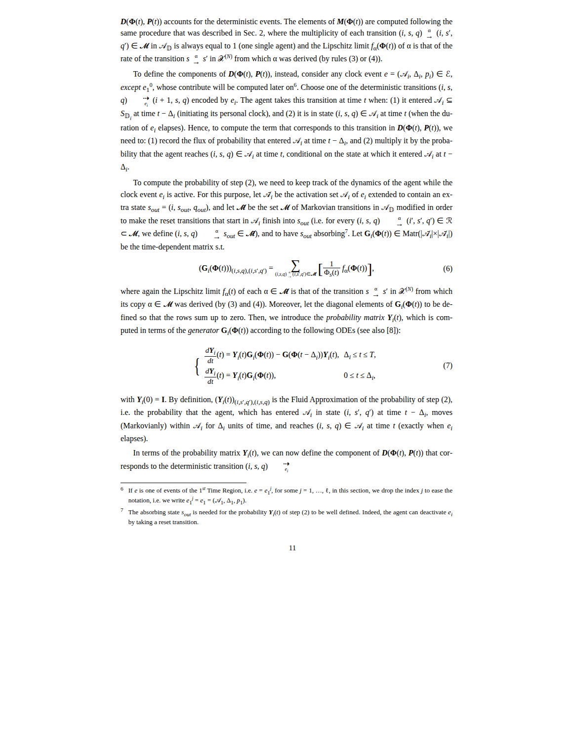D(Φ(t), P(t)) accounts for the deterministic events. The elements of M(Φ(t)) are computed following the same procedure that was described in Sec. 2, where the multiplicity of each transition (i, s, q) α→ (i, s′, q′) ∈ 𝓜 in 𝒜𝔻 is always equal to 1 (one single agent) and the Lipschitz limit fα(Φ(t)) of α is that of the rate of the transition s α→ s′ in 𝒳(N) from which α was derived (by rules (3) or (4)).
To define the components of D(Φ(t), P(t)), instead, consider any clock event e = (𝒜i, Δi, pi) ∈ ℰ, except e10, whose contribute will be computed later on6. Choose one of the deterministic transitions (i, s, q) ⇢ei (i + 1, s, q) encoded by ei. The agent takes this transition at time t when: (1) it entered 𝒜i ⊆ S𝔻i at time t − Δi (initiating its personal clock), and (2) it is in state (i, s, q) ∈ 𝒜i at time t (when the duration of ei elapses). Hence, to compute the term that corresponds to this transition in D(Φ(t), P(t)), we need to: (1) record the flux of probability that entered 𝒜i at time t − Δi, and (2) multiply it by the probability that the agent reaches (i, s, q) ∈ 𝒜i at time t, conditional on the state at which it entered 𝒜i at t − Δi.
To compute the probability of step (2), we need to keep track of the dynamics of the agent while the clock event ei is active. For this purpose, let 𝒜̄i be the activation set 𝒜i of ei extended to contain an extra state sout = (i, sout, qout), and let 𝓜̄ be the set 𝓜 of Markovian transitions in 𝒜𝔻 modified in order to make the reset transitions that start in 𝒜i finish into sout (i.e. for every (i, s, q) α→ (i′, s′, q′) ∈ ℛ ⊂ 𝓜, we define (i, s, q) α→ sout ∈ 𝓜̄), and to have sout absorbing7. Let Gi(Φ(t)) ∈ Matr(|𝒜̄i|×|𝒜̄i|) be the time-dependent matrix s.t.
(Gi(Φ(t)))(i,s,q),(i,s′,q′) = ∑(i,s,q)α→(i,s′,q′)∈𝓜̄ [1 Φs(t) fα(Φ(t))], (6)
where again the Lipschitz limit fα(t) of each α ∈ 𝓜̄ is that of the transition s α→ s′ in 𝒳(N) from which its copy α ∈ 𝓜 was derived (by (3) and (4)). Moreover, let the diagonal elements of Gi(Φ(t)) to be defined so that the rows sum up to zero. Then, we introduce the probability matrix Yi(t), which is computed in terms of the generator Gi(Φ(t)) according to the following ODEs (see also [8]):
{
| d Y i dt ( t ) = Y i ( t ) G i ( Φ ( t )) − G ( Φ ( t − Δ i )) Y i ( t ), | Δ i ≤ t ≤ T , |
| d Y i dt ( t ) = Y i ( t ) G i ( Φ ( t )), | 0 ≤ t ≤ Δ i , |
(7)
with Yi(0) = I. By definition, (Yi(t))(i,s′,q′),(i,s,q) is the Fluid Approximation of the probability of step (2), i.e. the probability that the agent, which has entered 𝒜i in state (i, s′, q′) at time t − Δi, moves (Markovianly) within 𝒜i for Δi units of time, and reaches (i, s, q) ∈ 𝒜i at time t (exactly when ei elapses).
In terms of the probability matrix Yi(t), we can now define the component of D(Φ(t), P(t)) that corresponds to the deterministic transition (i, s, q) ⇢ei
6 If e is one of events of the 1st Time Region, i.e. e = e1j, for some j = 1, …, ℓ, in this section, we drop the index j to ease the notation, i.e. we write e1j = e1 = (𝒜1, Δ1, p1).
7 The absorbing state sout is needed for the probability Yi(t) of step (2) to be well defined. Indeed, the agent can deactivate ei by taking a reset transition.
11